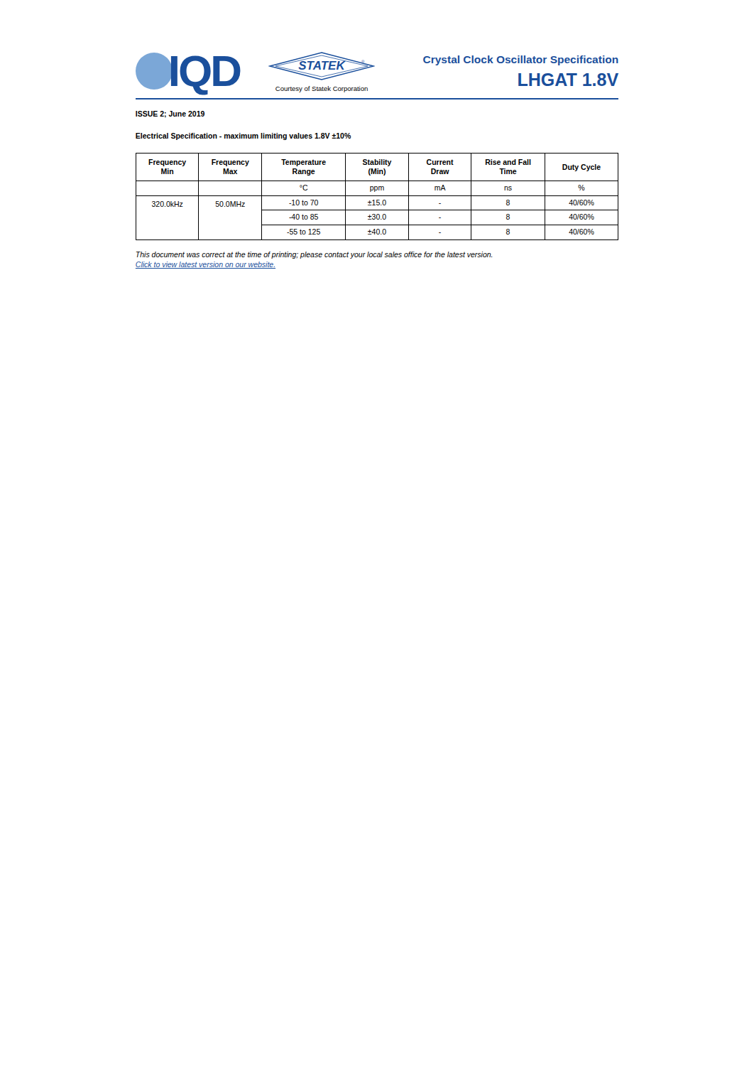IQD
STATEK ®
Courtesy of Statek Corporation
Crystal Clock Oscillator Specification
LHGAT 1.8V
ISSUE 2; June 2019
Electrical Specification - maximum limiting values 1.8V ±10%
| Frequency Min | Frequency Max | Temperature Range | Stability (Min) | Current Draw | Rise and Fall Time | Duty Cycle |
| --- | --- | --- | --- | --- | --- | --- |
| | | °C | ppm | mA | ns | % |
| 320.0kHz | 50.0MHz | -10 to 70 | ±15.0 | - | 8 | 40/60% |
| -40 to 85 | ±30.0 | - | 8 | 40/60% |
| -55 to 125 | ±40.0 | - | 8 | 40/60% |
This document was correct at the time of printing; please contact your local sales office for the latest version.
Click to view latest version on our website.